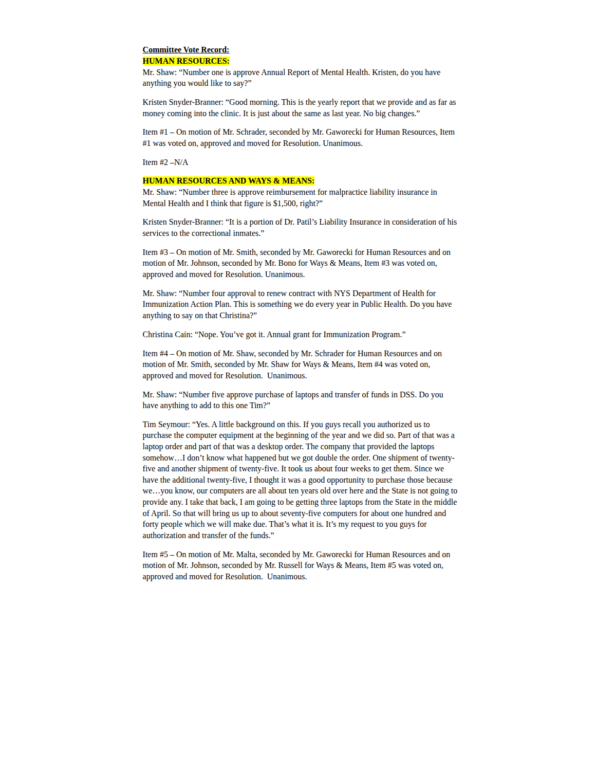Committee Vote Record:
HUMAN RESOURCES:
Mr. Shaw: “Number one is approve Annual Report of Mental Health. Kristen, do you have anything you would like to say?”
Kristen Snyder-Branner: “Good morning. This is the yearly report that we provide and as far as money coming into the clinic. It is just about the same as last year. No big changes.”
Item #1 – On motion of Mr. Schrader, seconded by Mr. Gaworecki for Human Resources, Item #1 was voted on, approved and moved for Resolution. Unanimous.
Item #2 –N/A
HUMAN RESOURCES AND WAYS & MEANS:
Mr. Shaw: “Number three is approve reimbursement for malpractice liability insurance in Mental Health and I think that figure is $1,500, right?”
Kristen Snyder-Branner: “It is a portion of Dr. Patil’s Liability Insurance in consideration of his services to the correctional inmates.”
Item #3 – On motion of Mr. Smith, seconded by Mr. Gaworecki for Human Resources and on motion of Mr. Johnson, seconded by Mr. Bono for Ways & Means, Item #3 was voted on, approved and moved for Resolution. Unanimous.
Mr. Shaw: “Number four approval to renew contract with NYS Department of Health for Immunization Action Plan. This is something we do every year in Public Health. Do you have anything to say on that Christina?”
Christina Cain: “Nope. You’ve got it. Annual grant for Immunization Program.”
Item #4 – On motion of Mr. Shaw, seconded by Mr. Schrader for Human Resources and on motion of Mr. Smith, seconded by Mr. Shaw for Ways & Means, Item #4 was voted on, approved and moved for Resolution. Unanimous.
Mr. Shaw: “Number five approve purchase of laptops and transfer of funds in DSS. Do you have anything to add to this one Tim?”
Tim Seymour: “Yes. A little background on this. If you guys recall you authorized us to purchase the computer equipment at the beginning of the year and we did so. Part of that was a laptop order and part of that was a desktop order. The company that provided the laptops somehow…I don’t know what happened but we got double the order. One shipment of twenty-five and another shipment of twenty-five. It took us about four weeks to get them. Since we have the additional twenty-five, I thought it was a good opportunity to purchase those because we…you know, our computers are all about ten years old over here and the State is not going to provide any. I take that back, I am going to be getting three laptops from the State in the middle of April. So that will bring us up to about seventy-five computers for about one hundred and forty people which we will make due. That’s what it is. It’s my request to you guys for authorization and transfer of the funds.”
Item #5 – On motion of Mr. Malta, seconded by Mr. Gaworecki for Human Resources and on motion of Mr. Johnson, seconded by Mr. Russell for Ways & Means, Item #5 was voted on, approved and moved for Resolution. Unanimous.